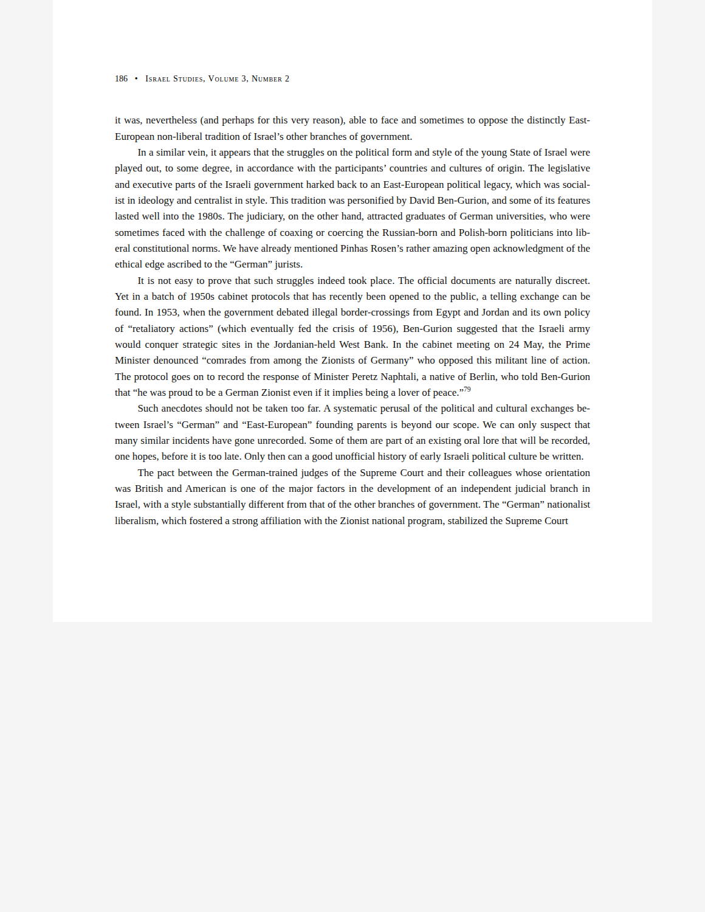186•Israel Studies, Volume 3, Number 2
it was, nevertheless (and perhaps for this very reason), able to face and sometimes to oppose the distinctly East-European non-liberal tradition of Israel’s other branches of government.
In a similar vein, it appears that the struggles on the political form and style of the young State of Israel were played out, to some degree, in accordance with the participants’ countries and cultures of origin. The legislative and executive parts of the Israeli government harked back to an East-European political legacy, which was socialist in ideology and centralist in style. This tradition was personified by David Ben-Gurion, and some of its features lasted well into the 1980s. The judiciary, on the other hand, attracted graduates of German universities, who were sometimes faced with the challenge of coaxing or coercing the Russian-born and Polish-born politicians into liberal constitutional norms. We have already mentioned Pinhas Rosen’s rather amazing open acknowledgment of the ethical edge ascribed to the “German” jurists.
It is not easy to prove that such struggles indeed took place. The official documents are naturally discreet. Yet in a batch of 1950s cabinet protocols that has recently been opened to the public, a telling exchange can be found. In 1953, when the government debated illegal border-crossings from Egypt and Jordan and its own policy of “retaliatory actions” (which eventually fed the crisis of 1956), Ben-Gurion suggested that the Israeli army would conquer strategic sites in the Jordanian-held West Bank. In the cabinet meeting on 24 May, the Prime Minister denounced “comrades from among the Zionists of Germany” who opposed this militant line of action. The protocol goes on to record the response of Minister Peretz Naphtali, a native of Berlin, who told Ben-Gurion that “he was proud to be a German Zionist even if it implies being a lover of peace.”79
Such anecdotes should not be taken too far. A systematic perusal of the political and cultural exchanges between Israel’s “German” and “East-European” founding parents is beyond our scope. We can only suspect that many similar incidents have gone unrecorded. Some of them are part of an existing oral lore that will be recorded, one hopes, before it is too late. Only then can a good unofficial history of early Israeli political culture be written.
The pact between the German-trained judges of the Supreme Court and their colleagues whose orientation was British and American is one of the major factors in the development of an independent judicial branch in Israel, with a style substantially different from that of the other branches of government. The “German” nationalist liberalism, which fostered a strong affiliation with the Zionist national program, stabilized the Supreme Court